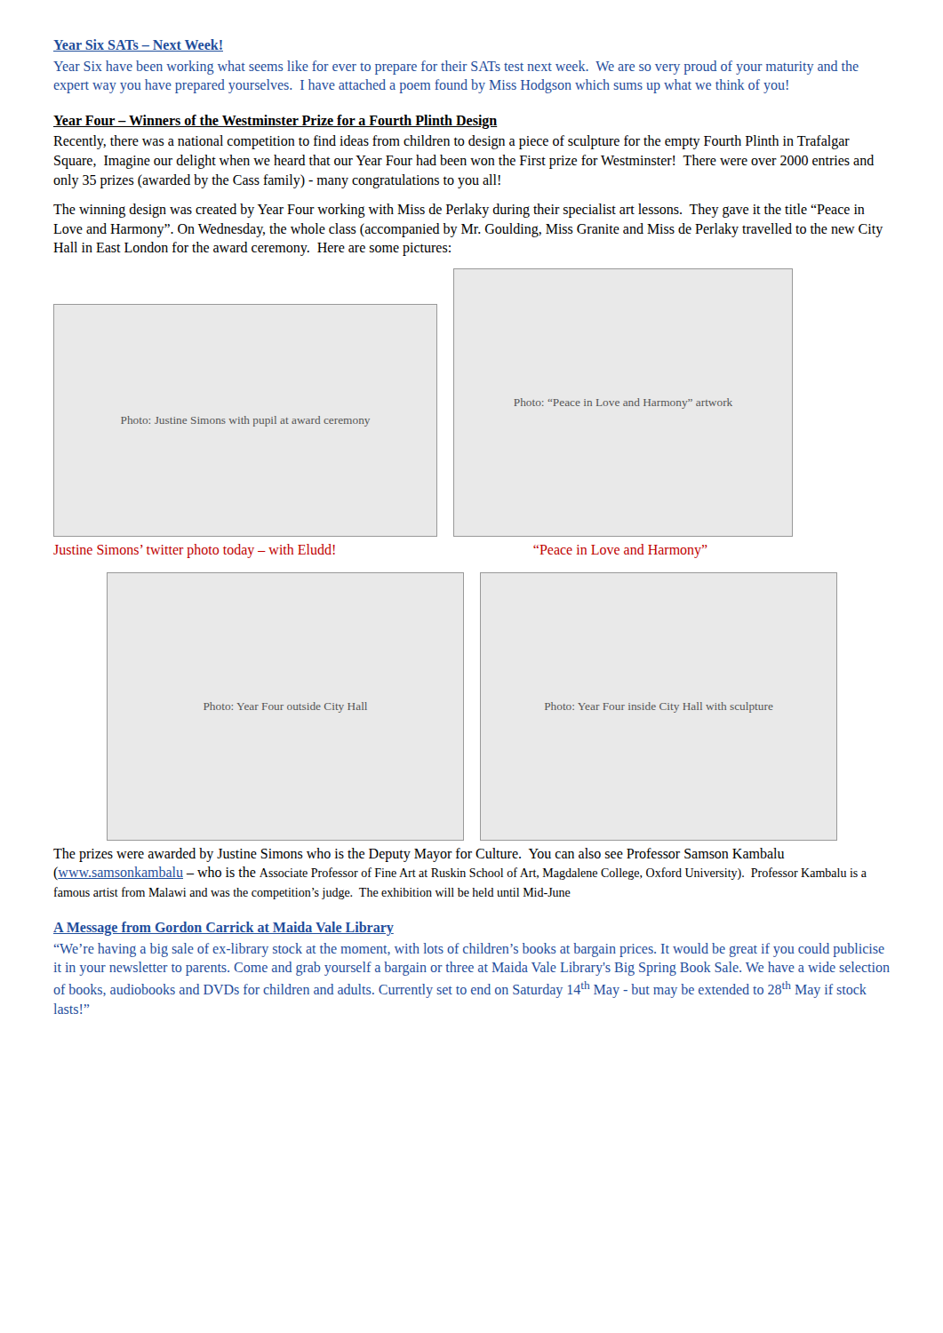Year Six SATs – Next Week!
Year Six have been working what seems like for ever to prepare for their SATs test next week. We are so very proud of your maturity and the expert way you have prepared yourselves. I have attached a poem found by Miss Hodgson which sums up what we think of you!
Year Four – Winners of the Westminster Prize for a Fourth Plinth Design
Recently, there was a national competition to find ideas from children to design a piece of sculpture for the empty Fourth Plinth in Trafalgar Square, Imagine our delight when we heard that our Year Four had been won the First prize for Westminster! There were over 2000 entries and only 35 prizes (awarded by the Cass family) - many congratulations to you all!
The winning design was created by Year Four working with Miss de Perlaky during their specialist art lessons. They gave it the title “Peace in Love and Harmony”. On Wednesday, the whole class (accompanied by Mr. Goulding, Miss Granite and Miss de Perlaky travelled to the new City Hall in East London for the award ceremony. Here are some pictures:
Photo: Justine Simons with pupil at award ceremony
Photo: “Peace in Love and Harmony” artwork
Justine Simons’ twitter photo today – with Eludd!
“Peace in Love and Harmony”
Photo: Year Four outside City Hall
Photo: Year Four inside City Hall with sculpture
The prizes were awarded by Justine Simons who is the Deputy Mayor for Culture. You can also see Professor Samson Kambalu (www.samsonkambalu – who is the Associate Professor of Fine Art at Ruskin School of Art, Magdalene College, Oxford University). Professor Kambalu is a famous artist from Malawi and was the competition’s judge. The exhibition will be held until Mid-June
A Message from Gordon Carrick at Maida Vale Library
“We’re having a big sale of ex-library stock at the moment, with lots of children’s books at bargain prices. It would be great if you could publicise it in your newsletter to parents. Come and grab yourself a bargain or three at Maida Vale Library's Big Spring Book Sale. We have a wide selection of books, audiobooks and DVDs for children and adults. Currently set to end on Saturday 14th May - but may be extended to 28th May if stock lasts!”